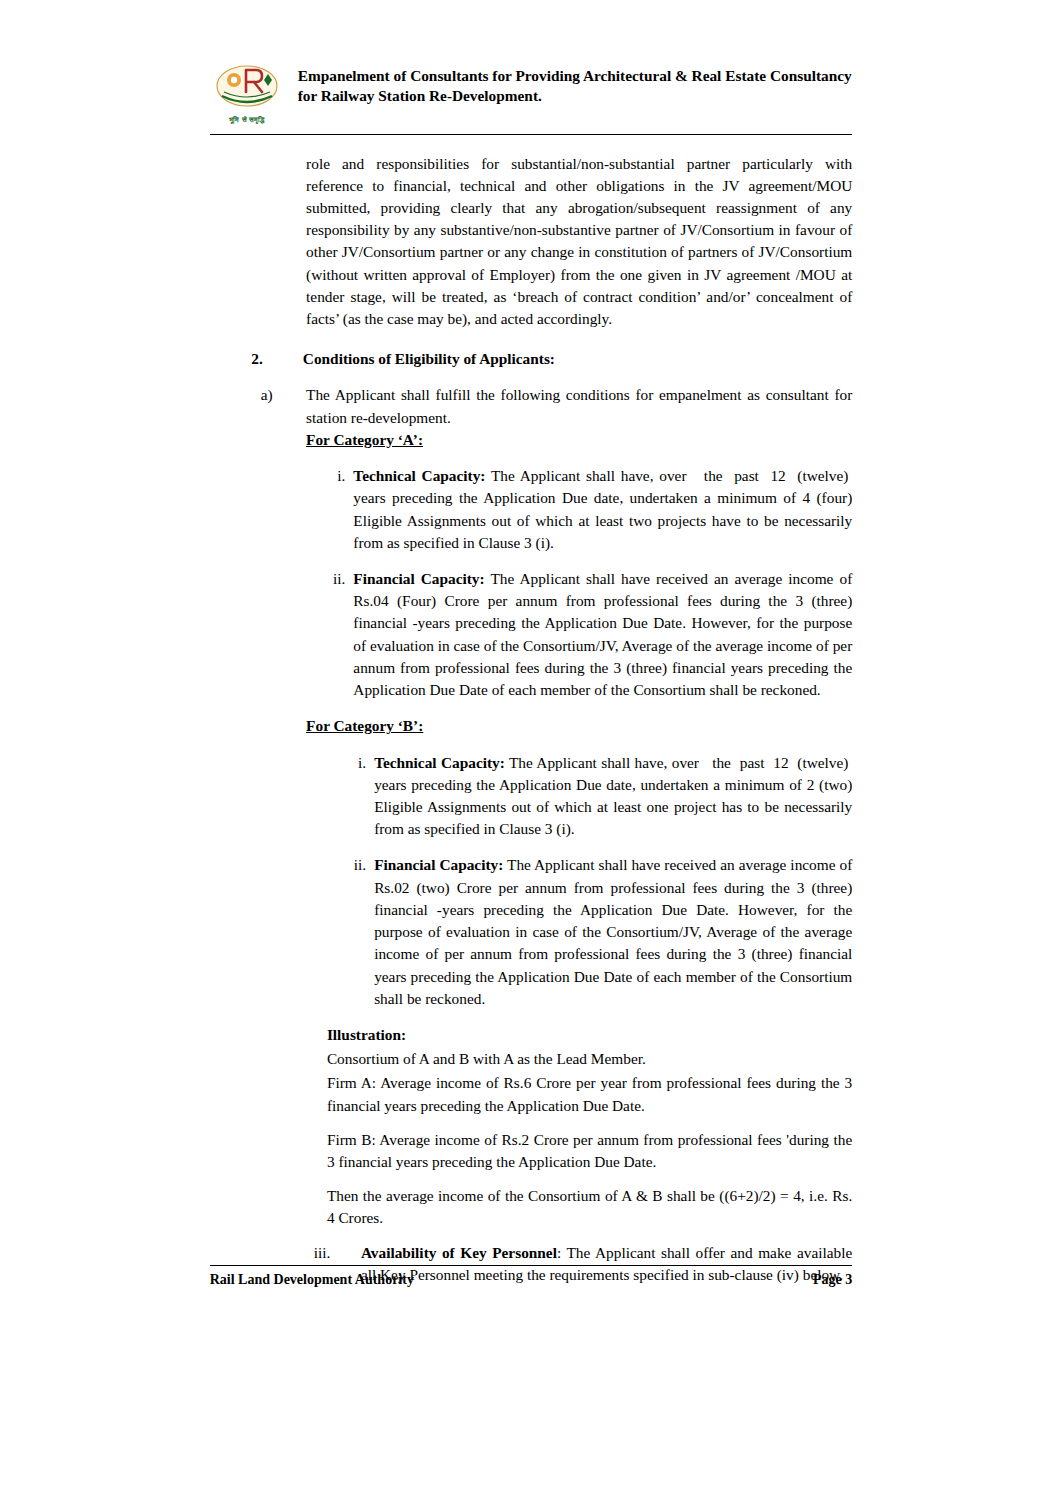भूमि से समृद्धि
Empanelment of Consultants for Providing Architectural & Real Estate Consultancy for Railway Station Re-Development.
role and responsibilities for substantial/non-substantial partner particularly with reference to financial, technical and other obligations in the JV agreement/MOU submitted, providing clearly that any abrogation/subsequent reassignment of any responsibility by any substantive/non-substantive partner of JV/Consortium in favour of other JV/Consortium partner or any change in constitution of partners of JV/Consortium (without written approval of Employer) from the one given in JV agreement /MOU at tender stage, will be treated, as ‘breach of contract condition’ and/or’ concealment of facts’ (as the case may be), and acted accordingly.
2. Conditions of Eligibility of Applicants:
a) The Applicant shall fulfill the following conditions for empanelment as consultant for station re-development.
For Category ‘A’:
i. Technical Capacity: The Applicant shall have, over the past 12 (twelve) years preceding the Application Due date, undertaken a minimum of 4 (four) Eligible Assignments out of which at least two projects have to be necessarily from as specified in Clause 3 (i).
ii. Financial Capacity: The Applicant shall have received an average income of Rs.04 (Four) Crore per annum from professional fees during the 3 (three) financial -years preceding the Application Due Date. However, for the purpose of evaluation in case of the Consortium/JV, Average of the average income of per annum from professional fees during the 3 (three) financial years preceding the Application Due Date of each member of the Consortium shall be reckoned.
For Category ‘B’:
i. Technical Capacity: The Applicant shall have, over the past 12 (twelve) years preceding the Application Due date, undertaken a minimum of 2 (two) Eligible Assignments out of which at least one project has to be necessarily from as specified in Clause 3 (i).
ii. Financial Capacity: The Applicant shall have received an average income of Rs.02 (two) Crore per annum from professional fees during the 3 (three) financial -years preceding the Application Due Date. However, for the purpose of evaluation in case of the Consortium/JV, Average of the average income of per annum from professional fees during the 3 (three) financial years preceding the Application Due Date of each member of the Consortium shall be reckoned.
Illustration:
Consortium of A and B with A as the Lead Member.
Firm A: Average income of Rs.6 Crore per year from professional fees during the 3 financial years preceding the Application Due Date.
Firm B: Average income of Rs.2 Crore per annum from professional fees 'during the 3 financial years preceding the Application Due Date.
Then the average income of the Consortium of A & B shall be ((6+2)/2) = 4, i.e. Rs. 4 Crores.
iii. Availability of Key Personnel: The Applicant shall offer and make available all Key Personnel meeting the requirements specified in sub-clause (iv) below.
Rail Land Development Authority Page 3